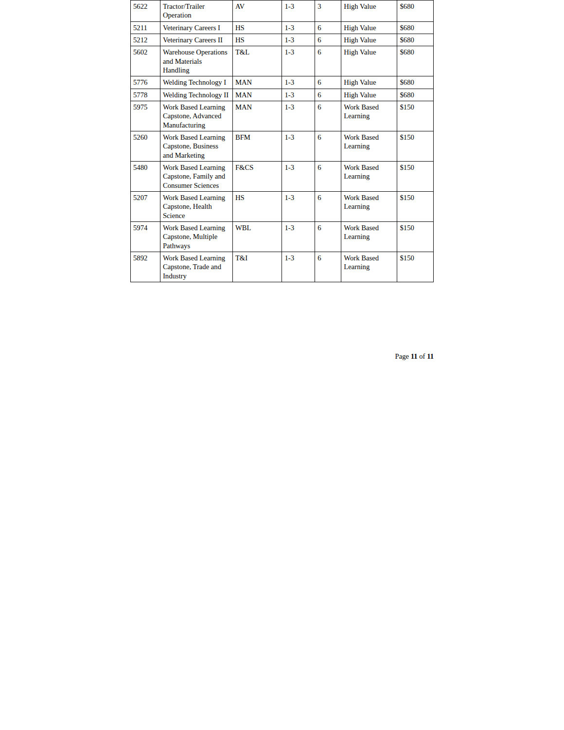| 5622 | Tractor/Trailer Operation | AV | 1-3 | 3 | High Value | $680 |
| 5211 | Veterinary Careers I | HS | 1-3 | 6 | High Value | $680 |
| 5212 | Veterinary Careers II | HS | 1-3 | 6 | High Value | $680 |
| 5602 | Warehouse Operations and Materials Handling | T&L | 1-3 | 6 | High Value | $680 |
| 5776 | Welding Technology I | MAN | 1-3 | 6 | High Value | $680 |
| 5778 | Welding Technology II | MAN | 1-3 | 6 | High Value | $680 |
| 5975 | Work Based Learning Capstone, Advanced Manufacturing | MAN | 1-3 | 6 | Work Based Learning | $150 |
| 5260 | Work Based Learning Capstone, Business and Marketing | BFM | 1-3 | 6 | Work Based Learning | $150 |
| 5480 | Work Based Learning Capstone, Family and Consumer Sciences | F&CS | 1-3 | 6 | Work Based Learning | $150 |
| 5207 | Work Based Learning Capstone, Health Science | HS | 1-3 | 6 | Work Based Learning | $150 |
| 5974 | Work Based Learning Capstone, Multiple Pathways | WBL | 1-3 | 6 | Work Based Learning | $150 |
| 5892 | Work Based Learning Capstone, Trade and Industry | T&I | 1-3 | 6 | Work Based Learning | $150 |
Page 11 of 11